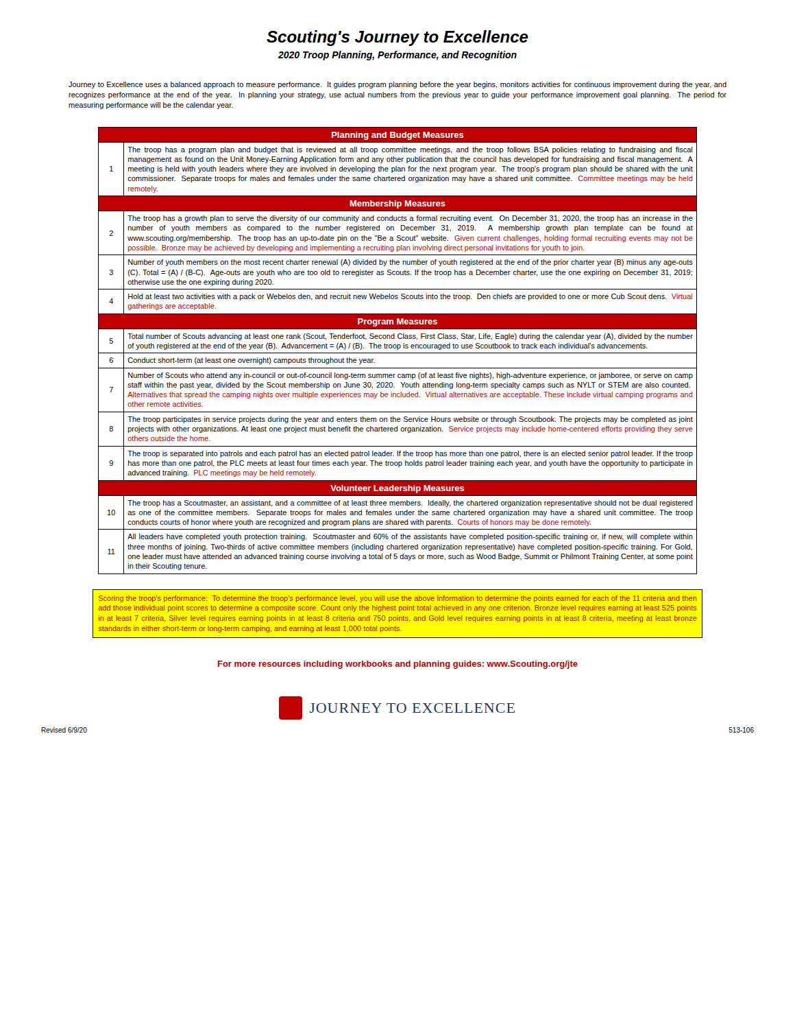Scouting's Journey to Excellence
2020 Troop Planning, Performance, and Recognition
Journey to Excellence uses a balanced approach to measure performance. It guides program planning before the year begins, monitors activities for continuous improvement during the year, and recognizes performance at the end of the year. In planning your strategy, use actual numbers from the previous year to guide your performance improvement goal planning. The period for measuring performance will be the calendar year.
| Planning and Budget Measures |
| --- |
| 1 | The troop has a program plan and budget that is reviewed at all troop committee meetings, and the troop follows BSA policies relating to fundraising and fiscal management as found on the Unit Money-Earning Application form and any other publication that the council has developed for fundraising and fiscal management. A meeting is held with youth leaders where they are involved in developing the plan for the next program year. The troop's program plan should be shared with the unit commissioner. Separate troops for males and females under the same chartered organization may have a shared unit committee. Committee meetings may be held remotely. |
| Membership Measures |
| 2 | The troop has a growth plan to serve the diversity of our community and conducts a formal recruiting event. On December 31, 2020, the troop has an increase in the number of youth members as compared to the number registered on December 31, 2019. A membership growth plan template can be found at www.scouting.org/membership. The troop has an up-to-date pin on the "Be a Scout" website. Given current challenges, holding formal recruiting events may not be possible. Bronze may be achieved by developing and implementing a recruiting plan involving direct personal invitations for youth to join. |
| 3 | Number of youth members on the most recent charter renewal (A) divided by the number of youth registered at the end of the prior charter year (B) minus any age-outs (C). Total = (A) / (B-C). Age-outs are youth who are too old to reregister as Scouts. If the troop has a December charter, use the one expiring on December 31, 2019; otherwise use the one expiring during 2020. |
| 4 | Hold at least two activities with a pack or Webelos den, and recruit new Webelos Scouts into the troop. Den chiefs are provided to one or more Cub Scout dens. Virtual gatherings are acceptable. |
| Program Measures |
| 5 | Total number of Scouts advancing at least one rank (Scout, Tenderfoot, Second Class, First Class, Star, Life, Eagle) during the calendar year (A), divided by the number of youth registered at the end of the year (B). Advancement = (A) / (B). The troop is encouraged to use Scoutbook to track each individual's advancements. |
| 6 | Conduct short-term (at least one overnight) campouts throughout the year. |
| 7 | Number of Scouts who attend any in-council or out-of-council long-term summer camp (of at least five nights), high-adventure experience, or jamboree, or serve on camp staff within the past year, divided by the Scout membership on June 30, 2020. Youth attending long-term specialty camps such as NYLT or STEM are also counted. Alternatives that spread the camping nights over multiple experiences may be included. Virtual alternatives are acceptable. These include virtual camping programs and other remote activities. |
| 8 | The troop participates in service projects during the year and enters them on the Service Hours website or through Scoutbook. The projects may be completed as joint projects with other organizations. At least one project must benefit the chartered organization. Service projects may include home-centered efforts providing they serve others outside the home. |
| 9 | The troop is separated into patrols and each patrol has an elected patrol leader. If the troop has more than one patrol, there is an elected senior patrol leader. If the troop has more than one patrol, the PLC meets at least four times each year. The troop holds patrol leader training each year, and youth have the opportunity to participate in advanced training. PLC meetings may be held remotely. |
| Volunteer Leadership Measures |
| 10 | The troop has a Scoutmaster, an assistant, and a committee of at least three members. Ideally, the chartered organization representative should not be dual registered as one of the committee members. Separate troops for males and females under the same chartered organization may have a shared unit committee. The troop conducts courts of honor where youth are recognized and program plans are shared with parents. Courts of honors may be done remotely. |
| 11 | All leaders have completed youth protection training. Scoutmaster and 60% of the assistants have completed position-specific training or, if new, will complete within three months of joining. Two-thirds of active committee members (including chartered organization representative) have completed position-specific training. For Gold, one leader must have attended an advanced training course involving a total of 5 days or more, such as Wood Badge, Summit or Philmont Training Center, at some point in their Scouting tenure. |
Scoring the troop's performance: To determine the troop's performance level, you will use the above information to determine the points earned for each of the 11 criteria and then add those individual point scores to determine a composite score. Count only the highest point total achieved in any one criterion. Bronze level requires earning at least 525 points in at least 7 criteria, Silver level requires earning points in at least 8 criteria and 750 points, and Gold level requires earning points in at least 8 criteria, meeting at least bronze standards in either short-term or long-term camping, and earning at least 1,000 total points.
For more resources including workbooks and planning guides: www.Scouting.org/jte
JOURNEY TO EXCELLENCE
Revised 6/9/20 513-106